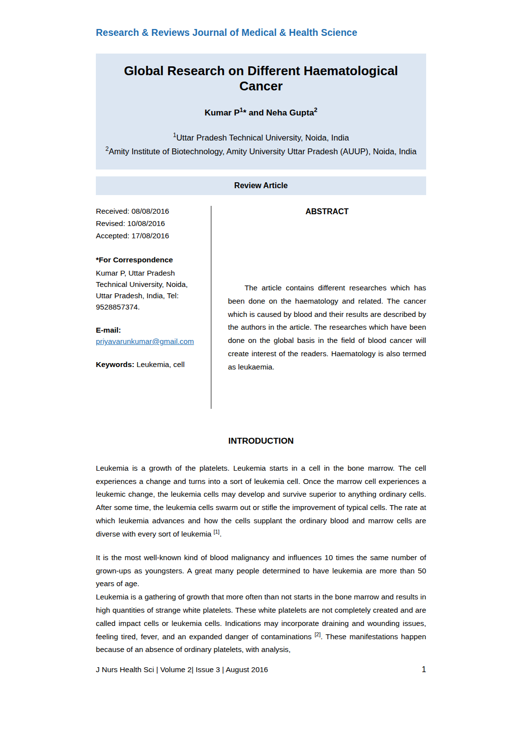Research & Reviews Journal of Medical & Health Science
Global Research on Different Haematological Cancer
Kumar P1* and Neha Gupta2
1Uttar Pradesh Technical University, Noida, India
2Amity Institute of Biotechnology, Amity University Uttar Pradesh (AUUP), Noida, India
Review Article
Received: 08/08/2016
Revised: 10/08/2016
Accepted: 17/08/2016
*For Correspondence
Kumar P, Uttar Pradesh Technical University, Noida, Uttar Pradesh, India, Tel: 9528857374.
E-mail: priyavarunkumar@gmail.com
Keywords: Leukemia, cell
ABSTRACT
The article contains different researches which has been done on the haematology and related. The cancer which is caused by blood and their results are described by the authors in the article. The researches which have been done on the global basis in the field of blood cancer will create interest of the readers. Haematology is also termed as leukaemia.
INTRODUCTION
Leukemia is a growth of the platelets. Leukemia starts in a cell in the bone marrow. The cell experiences a change and turns into a sort of leukemia cell. Once the marrow cell experiences a leukemic change, the leukemia cells may develop and survive superior to anything ordinary cells. After some time, the leukemia cells swarm out or stifle the improvement of typical cells. The rate at which leukemia advances and how the cells supplant the ordinary blood and marrow cells are diverse with every sort of leukemia [1].
It is the most well-known kind of blood malignancy and influences 10 times the same number of grown-ups as youngsters. A great many people determined to have leukemia are more than 50 years of age.
Leukemia is a gathering of growth that more often than not starts in the bone marrow and results in high quantities of strange white platelets. These white platelets are not completely created and are called impact cells or leukemia cells. Indications may incorporate draining and wounding issues, feeling tired, fever, and an expanded danger of contaminations [2]. These manifestations happen because of an absence of ordinary platelets, with analysis,
J Nurs Health Sci | Volume 2| Issue 3 | August 2016
1